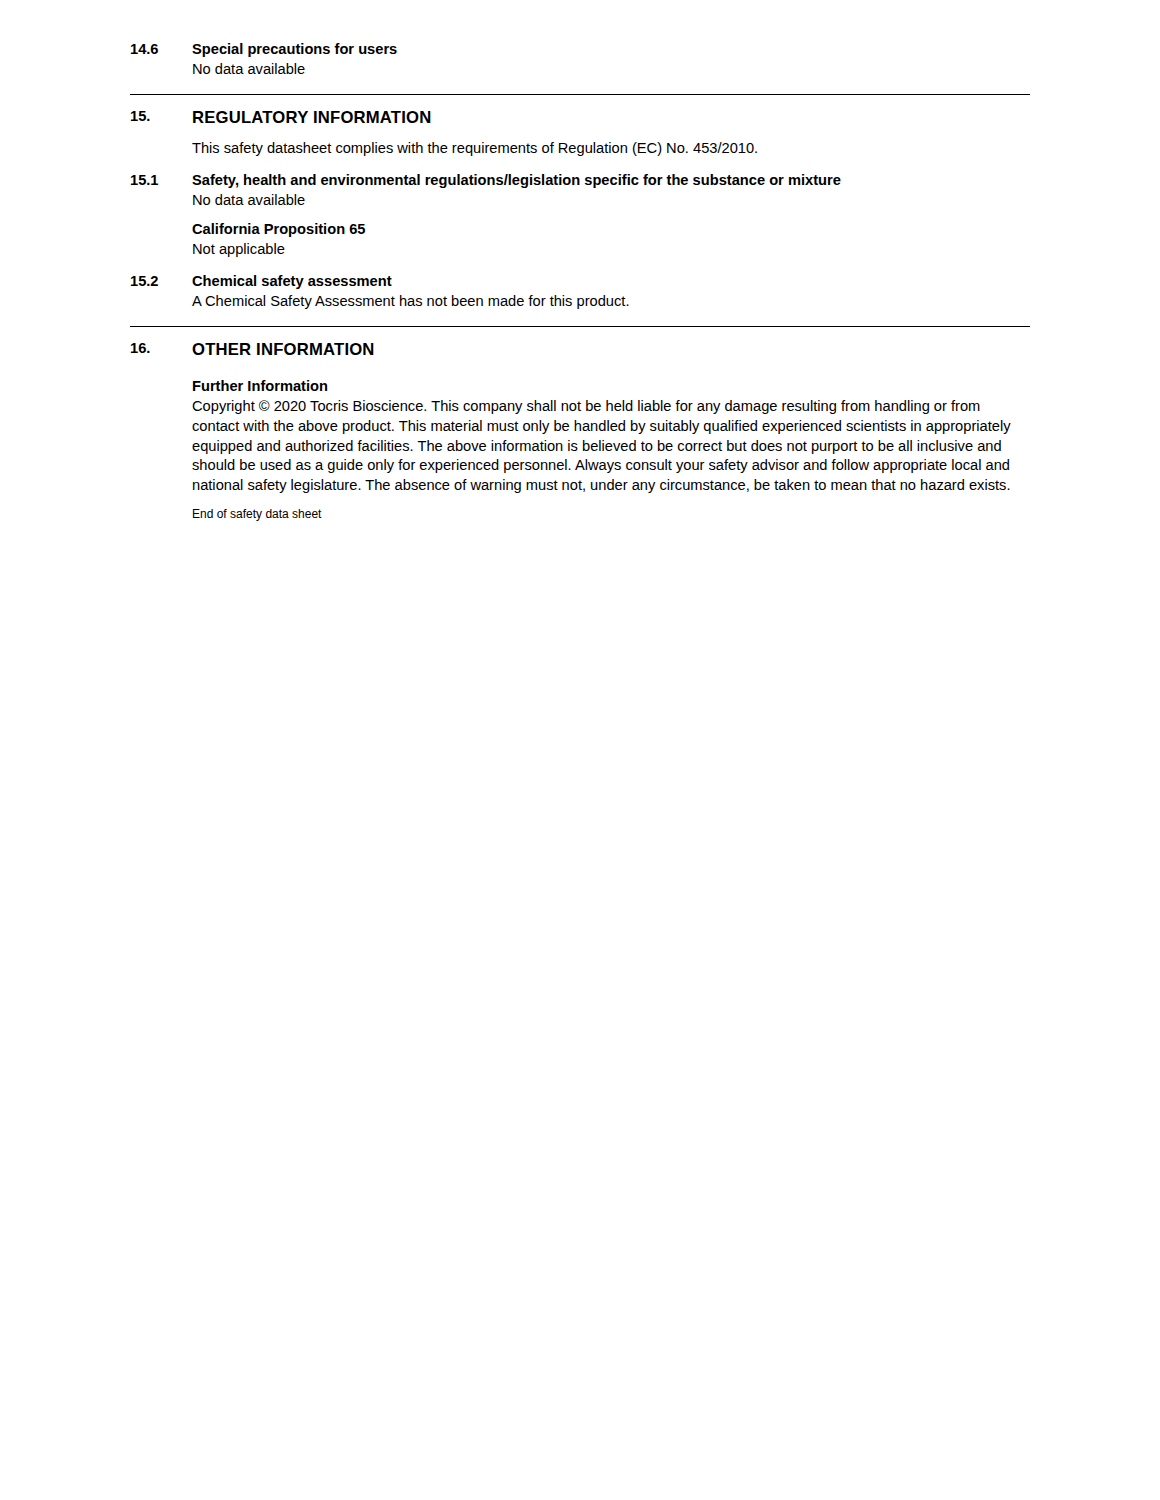14.6
Special precautions for users
No data available
15.
REGULATORY INFORMATION
This safety datasheet complies with the requirements of Regulation (EC) No. 453/2010.
15.1
Safety, health and environmental regulations/legislation specific for the substance or mixture
No data available
California Proposition 65
Not applicable
15.2
Chemical safety assessment
A Chemical Safety Assessment has not been made for this product.
16.
OTHER INFORMATION
Further Information
Copyright © 2020 Tocris Bioscience. This company shall not be held liable for any damage resulting from handling or from contact with the above product. This material must only be handled by suitably qualified experienced scientists in appropriately equipped and authorized facilities. The above information is believed to be correct but does not purport to be all inclusive and should be used as a guide only for experienced personnel. Always consult your safety advisor and follow appropriate local and national safety legislature. The absence of warning must not, under any circumstance, be taken to mean that no hazard exists.
End of safety data sheet